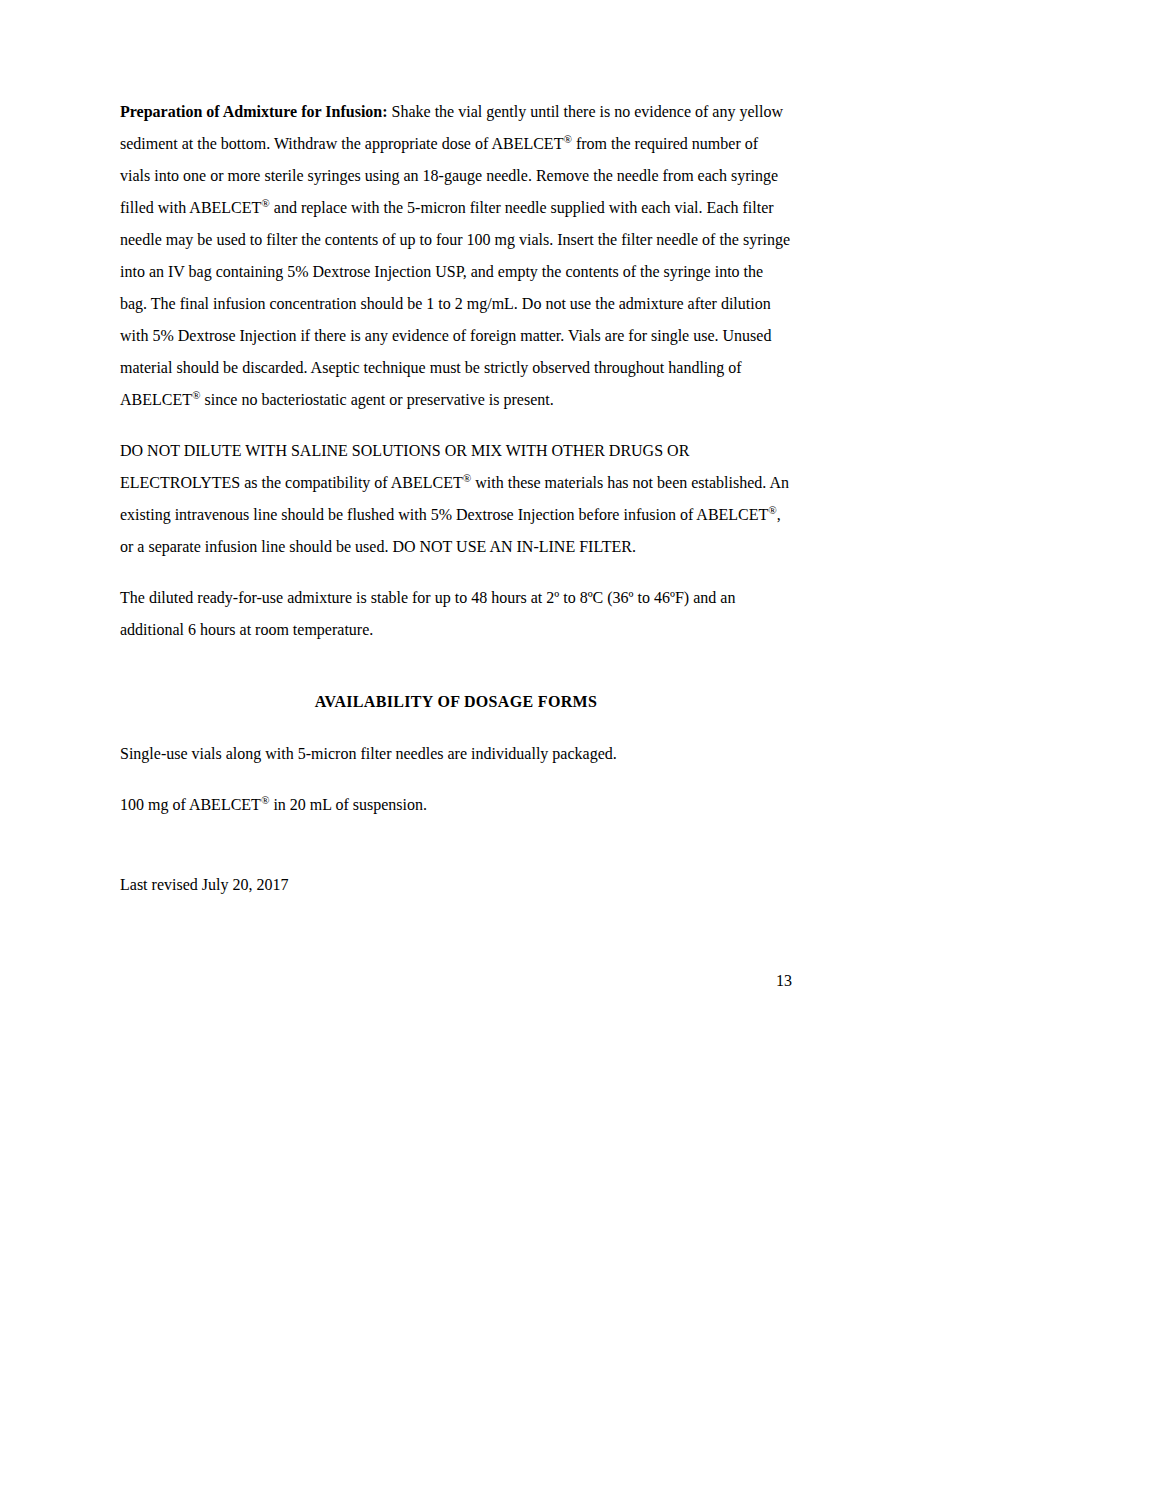Preparation of Admixture for Infusion: Shake the vial gently until there is no evidence of any yellow sediment at the bottom. Withdraw the appropriate dose of ABELCET® from the required number of vials into one or more sterile syringes using an 18-gauge needle. Remove the needle from each syringe filled with ABELCET® and replace with the 5-micron filter needle supplied with each vial. Each filter needle may be used to filter the contents of up to four 100 mg vials. Insert the filter needle of the syringe into an IV bag containing 5% Dextrose Injection USP, and empty the contents of the syringe into the bag. The final infusion concentration should be 1 to 2 mg/mL. Do not use the admixture after dilution with 5% Dextrose Injection if there is any evidence of foreign matter. Vials are for single use. Unused material should be discarded. Aseptic technique must be strictly observed throughout handling of ABELCET® since no bacteriostatic agent or preservative is present.
DO NOT DILUTE WITH SALINE SOLUTIONS OR MIX WITH OTHER DRUGS OR ELECTROLYTES as the compatibility of ABELCET® with these materials has not been established. An existing intravenous line should be flushed with 5% Dextrose Injection before infusion of ABELCET®, or a separate infusion line should be used. DO NOT USE AN IN-LINE FILTER.
The diluted ready-for-use admixture is stable for up to 48 hours at 2º to 8ºC (36º to 46ºF) and an additional 6 hours at room temperature.
AVAILABILITY OF DOSAGE FORMS
Single-use vials along with 5-micron filter needles are individually packaged.
100 mg of ABELCET® in 20 mL of suspension.
Last revised July 20, 2017
13